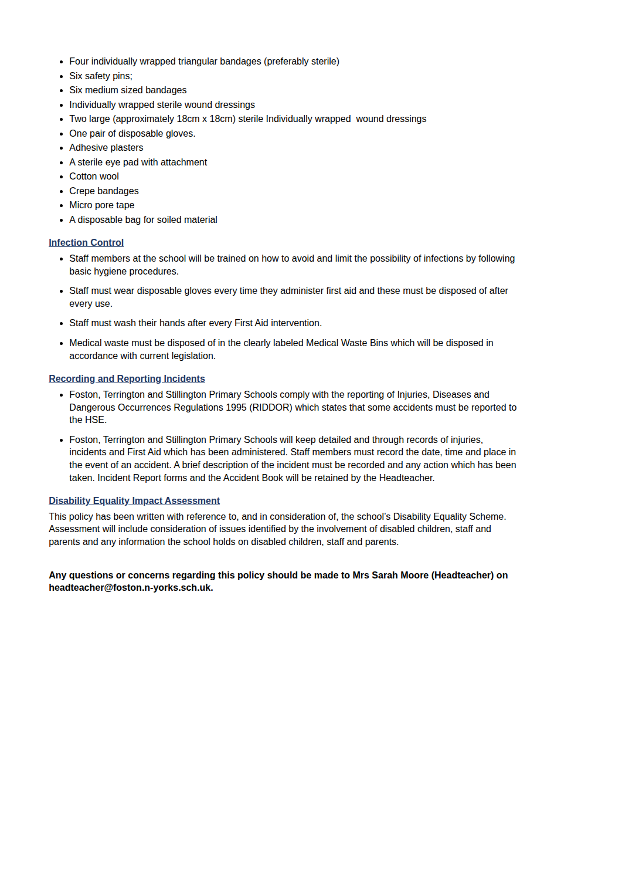Four individually wrapped triangular bandages (preferably sterile)
Six safety pins;
Six medium sized bandages
Individually wrapped sterile wound dressings
Two large (approximately 18cm x 18cm) sterile Individually wrapped wound dressings
One pair of disposable gloves.
Adhesive plasters
A sterile eye pad with attachment
Cotton wool
Crepe bandages
Micro pore tape
A disposable bag for soiled material
Infection Control
Staff members at the school will be trained on how to avoid and limit the possibility of infections by following basic hygiene procedures.
Staff must wear disposable gloves every time they administer first aid and these must be disposed of after every use.
Staff must wash their hands after every First Aid intervention.
Medical waste must be disposed of in the clearly labeled Medical Waste Bins which will be disposed in accordance with current legislation.
Recording and Reporting Incidents
Foston, Terrington and Stillington Primary Schools comply with the reporting of Injuries, Diseases and Dangerous Occurrences Regulations 1995 (RIDDOR) which states that some accidents must be reported to the HSE.
Foston, Terrington and Stillington Primary Schools will keep detailed and through records of injuries, incidents and First Aid which has been administered. Staff members must record the date, time and place in the event of an accident. A brief description of the incident must be recorded and any action which has been taken. Incident Report forms and the Accident Book will be retained by the Headteacher.
Disability Equality Impact Assessment
This policy has been written with reference to, and in consideration of, the school’s Disability Equality Scheme. Assessment will include consideration of issues identified by the involvement of disabled children, staff and parents and any information the school holds on disabled children, staff and parents.
Any questions or concerns regarding this policy should be made to Mrs Sarah Moore (Headteacher) on headteacher@foston.n-yorks.sch.uk.